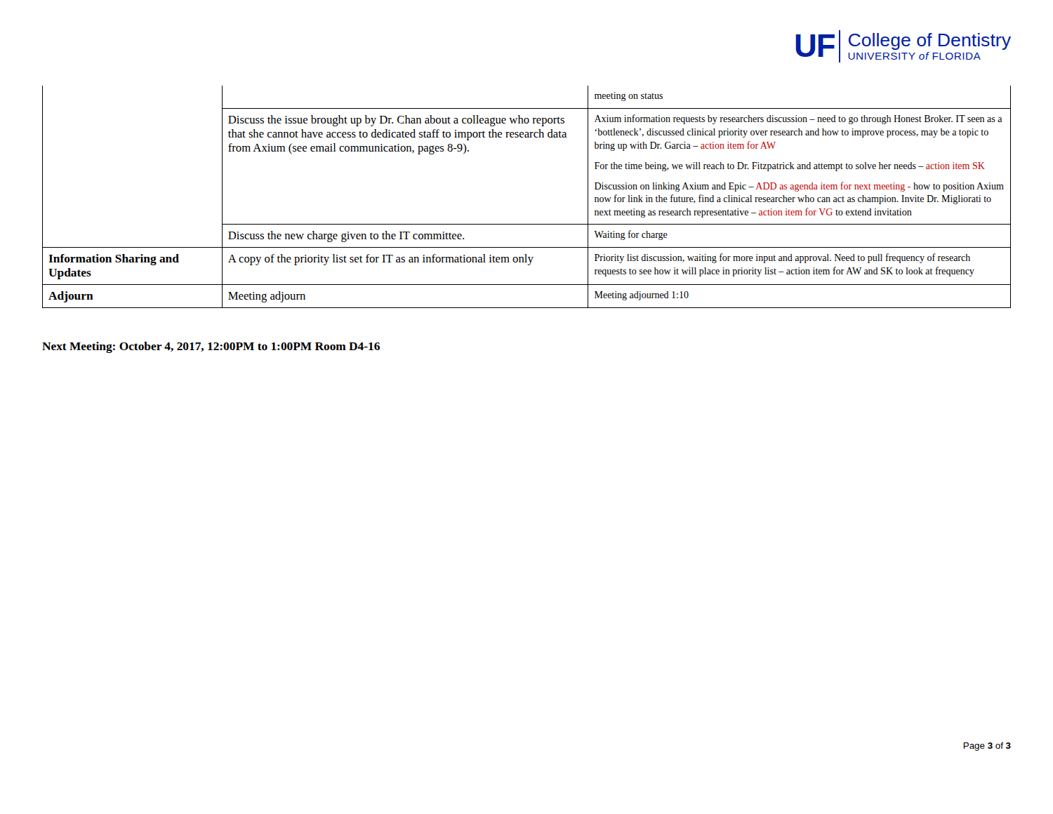UF College of Dentistry
UNIVERSITY of FLORIDA
| | | meeting on status |
| Discuss the issue brought up by Dr. Chan about a colleague who reports that she cannot have access to dedicated staff to import the research data from Axium (see email communication, pages 8-9). | Axium information requests by researchers discussion – need to go through Honest Broker. IT seen as a ‘bottleneck’, discussed clinical priority over research and how to improve process, may be a topic to bring up with Dr. Garcia – action item for AW For the time being, we will reach to Dr. Fitzpatrick and attempt to solve her needs – action item SK Discussion on linking Axium and Epic – ADD as agenda item for next meeting - how to position Axium now for link in the future, find a clinical researcher who can act as champion. Invite Dr. Migliorati to next meeting as research representative – action item for VG to extend invitation |
| Discuss the new charge given to the IT committee. | Waiting for charge |
| Information Sharing and Updates | A copy of the priority list set for IT as an informational item only | Priority list discussion, waiting for more input and approval. Need to pull frequency of research requests to see how it will place in priority list – action item for AW and SK to look at frequency |
| Adjourn | Meeting adjourn | Meeting adjourned 1:10 |
Next Meeting: October 4, 2017, 12:00PM to 1:00PM Room D4-16
Page 3 of 3